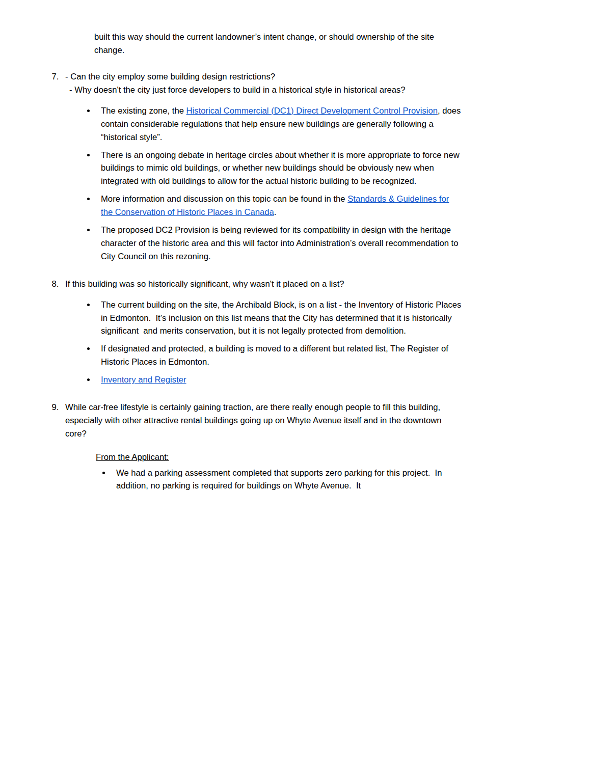built this way should the current landowner’s intent change, or should ownership of the site change.
- Can the city employ some building design restrictions? - Why doesn't the city just force developers to build in a historical style in historical areas?
The existing zone, the Historical Commercial (DC1) Direct Development Control Provision, does contain considerable regulations that help ensure new buildings are generally following a “historical style”.
There is an ongoing debate in heritage circles about whether it is more appropriate to force new buildings to mimic old buildings, or whether new buildings should be obviously new when integrated with old buildings to allow for the actual historic building to be recognized.
More information and discussion on this topic can be found in the Standards & Guidelines for the Conservation of Historic Places in Canada.
The proposed DC2 Provision is being reviewed for its compatibility in design with the heritage character of the historic area and this will factor into Administration’s overall recommendation to City Council on this rezoning.
If this building was so historically significant, why wasn't it placed on a list?
The current building on the site, the Archibald Block, is on a list - the Inventory of Historic Places in Edmonton. It’s inclusion on this list means that the City has determined that it is historically significant and merits conservation, but it is not legally protected from demolition.
If designated and protected, a building is moved to a different but related list, The Register of Historic Places in Edmonton.
Inventory and Register
While car-free lifestyle is certainly gaining traction, are there really enough people to fill this building, especially with other attractive rental buildings going up on Whyte Avenue itself and in the downtown core?
From the Applicant:
We had a parking assessment completed that supports zero parking for this project. In addition, no parking is required for buildings on Whyte Avenue. It